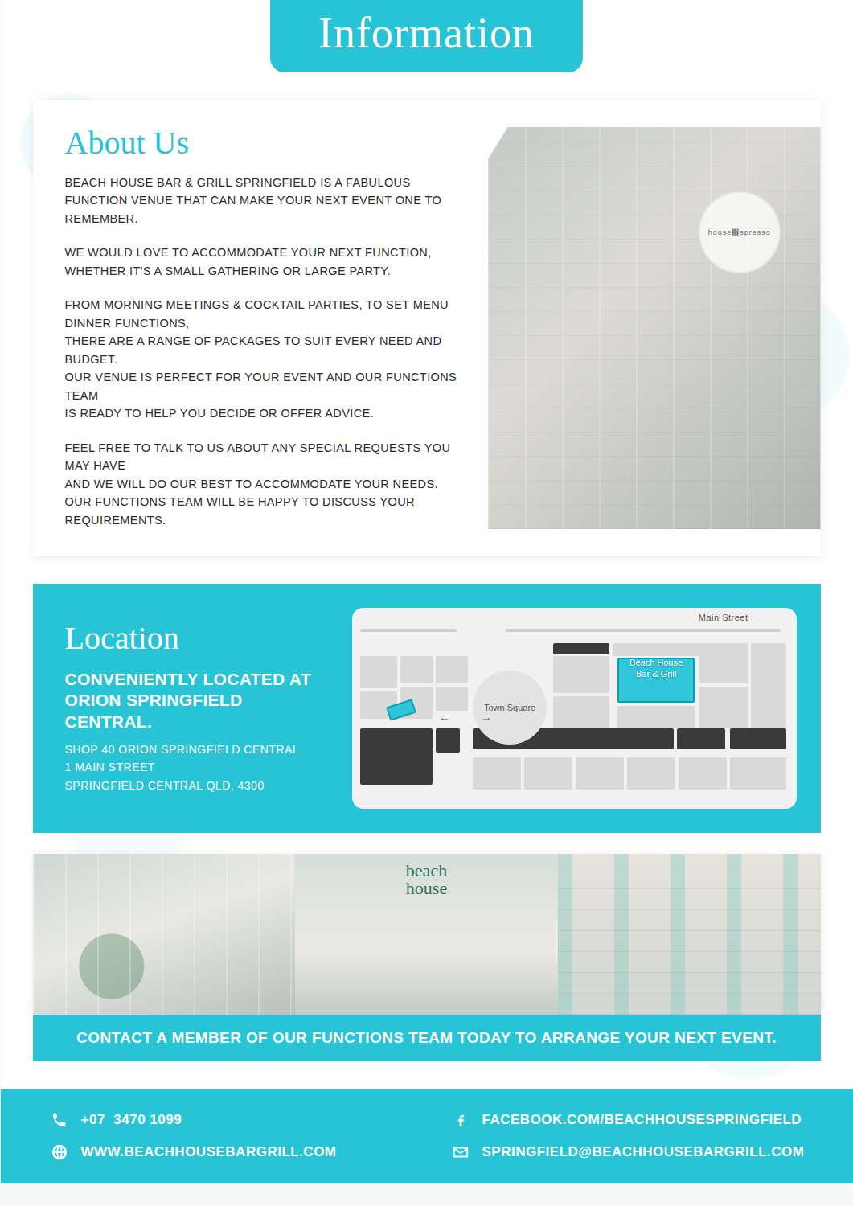Information
About Us
Beach House Bar & Grill Springfield is a fabulous function venue that can make your next event one to remember.
We would love to accommodate your next function,
whether it's a small gathering or large party.
From morning meetings & cocktail parties, to set menu dinner functions,
there are a range of packages to suit every need and budget.
Our venue is perfect for your event and our functions team
is ready to help you decide or offer advice.
Feel free to talk to us about any special requests you may have
and we will do our best to accommodate your needs.
Our functions team will be happy to discuss your requirements.
Location
Conveniently located at
Orion Springfield Central.
Shop 40 Orion Springfield Central
1 Main Street
Springfield Central QLD, 4300
Main Street
Town Square
Beach House
Bar & Grill
← →
Contact a member of our functions team today to arrange your next event.
+07 3470 1099
www.beachhousebargrill.com
facebook.com/beachhousespringfield
springfield@beachhousebargrill.com